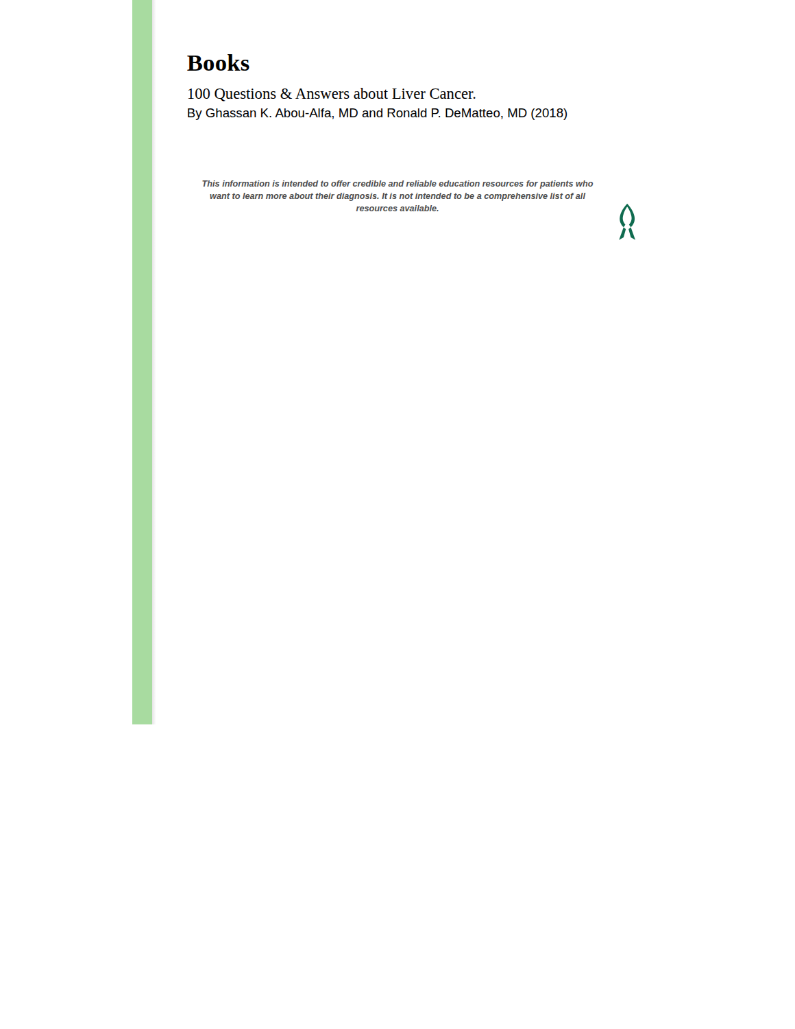Books
100 Questions & Answers about Liver Cancer.
By Ghassan K. Abou-Alfa, MD and Ronald P. DeMatteo, MD (2018)
This information is intended to offer credible and reliable education resources for patients who want to learn more about their diagnosis. It is not intended to be a comprehensive list of all resources available.